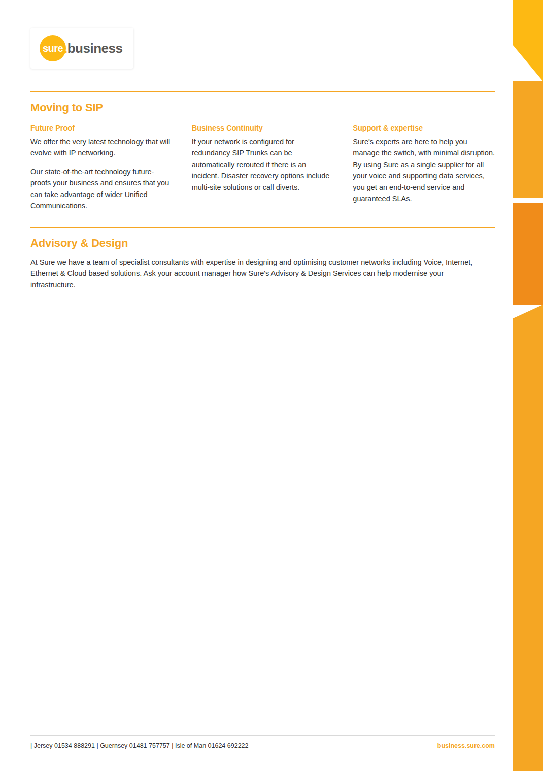sure
. business
Moving to SIP
Future Proof
We offer the very latest technology that will evolve with IP networking.
Our state-of-the-art technology future-proofs your business and ensures that you can take advantage of wider Unified Communications.
Business Continuity
If your network is configured for redundancy SIP Trunks can be automatically rerouted if there is an incident. Disaster recovery options include multi-site solutions or call diverts.
Support & expertise
Sure's experts are here to help you manage the switch, with minimal disruption. By using Sure as a single supplier for all your voice and supporting data services, you get an end-to-end service and guaranteed SLAs.
Advisory & Design
At Sure we have a team of specialist consultants with expertise in designing and optimising customer networks including Voice, Internet, Ethernet & Cloud based solutions. Ask your account manager how Sure's Advisory & Design Services can help modernise your infrastructure.
| Jersey 01534 888291 | Guernsey 01481 757757 | Isle of Man 01624 692222
business.sure.com